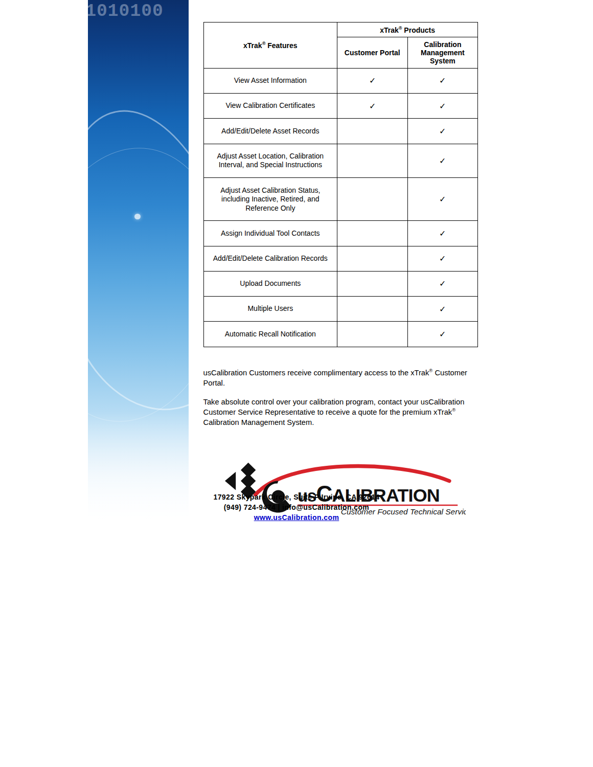1010100
| xTrak ® Features | xTrak ® Products |
| --- | --- |
| Customer Portal | Calibration Management System |
| View Asset Information | ✓ | ✓ |
| View Calibration Certificates | ✓ | ✓ |
| Add/Edit/Delete Asset Records | | ✓ |
| Adjust Asset Location, Calibration Interval, and Special Instructions | | ✓ |
| Adjust Asset Calibration Status, including Inactive, Retired, and Reference Only | | ✓ |
| Assign Individual Tool Contacts | | ✓ |
| Add/Edit/Delete Calibration Records | | ✓ |
| Upload Documents | | ✓ |
| Multiple Users | | ✓ |
| Automatic Recall Notification | | ✓ |
usCalibration Customers receive complimentary access to the xTrak® Customer Portal.
Take absolute control over your calibration program, contact your usCalibration Customer Service Representative to receive a quote for the premium xTrak® Calibration Management System.
usCALIBRATION Customer Focused Technical Services
17922 Skypark Circle, Suite P Irvine, CA 92614
(949) 724-9474 | info@usCalibration.com
www.usCalibration.com